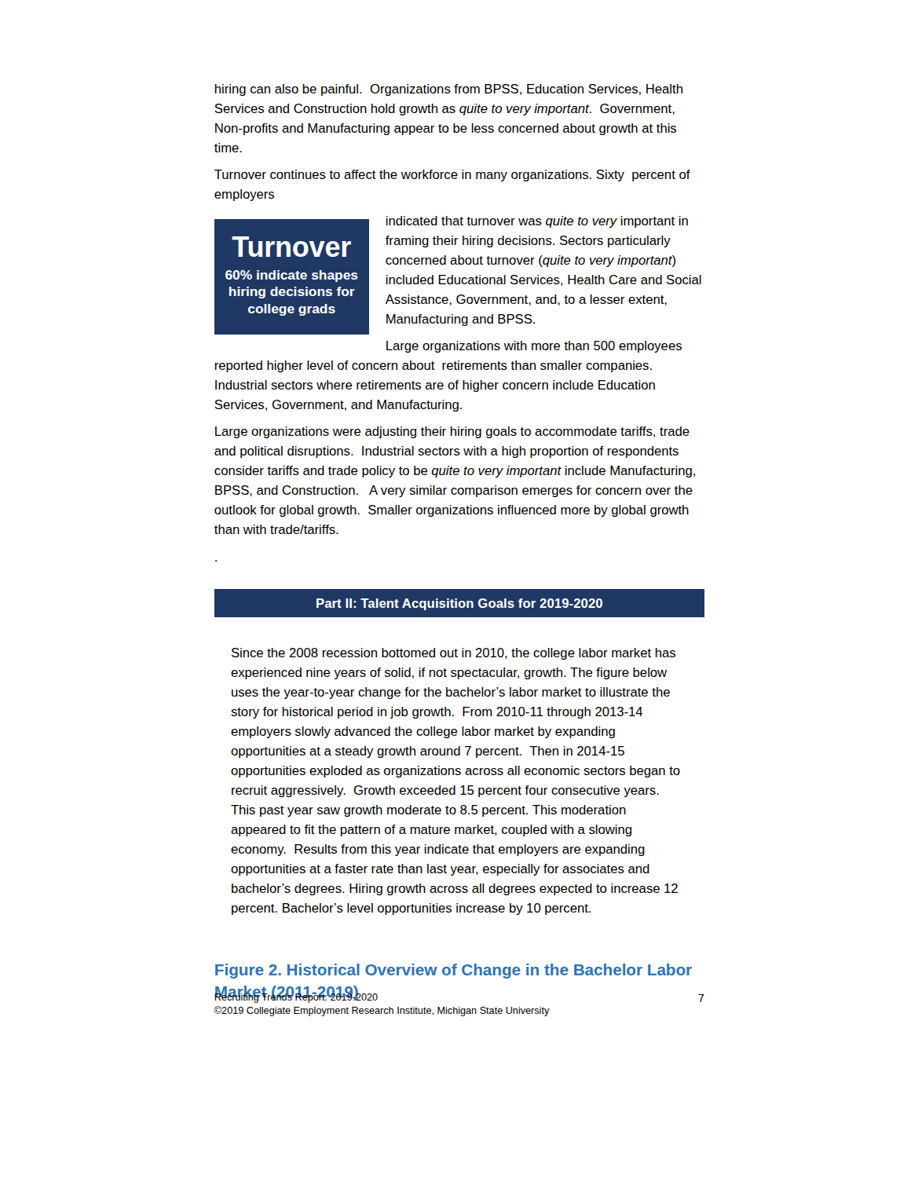hiring can also be painful. Organizations from BPSS, Education Services, Health Services and Construction hold growth as quite to very important. Government, Non-profits and Manufacturing appear to be less concerned about growth at this time.
Turnover continues to affect the workforce in many organizations. Sixty percent of employers
Turnover 60% indicate shapes hiring decisions for college grads
indicated that turnover was quite to very important in framing their hiring decisions. Sectors particularly concerned about turnover (quite to very important) included Educational Services, Health Care and Social Assistance, Government, and, to a lesser extent, Manufacturing and BPSS.
Large organizations with more than 500 employees reported higher level of concern about retirements than smaller companies. Industrial sectors where retirements are of higher concern include Education Services, Government, and Manufacturing.
Large organizations were adjusting their hiring goals to accommodate tariffs, trade and political disruptions. Industrial sectors with a high proportion of respondents consider tariffs and trade policy to be quite to very important include Manufacturing, BPSS, and Construction. A very similar comparison emerges for concern over the outlook for global growth. Smaller organizations influenced more by global growth than with trade/tariffs.
.
Part II: Talent Acquisition Goals for 2019-2020
Since the 2008 recession bottomed out in 2010, the college labor market has experienced nine years of solid, if not spectacular, growth. The figure below uses the year-to-year change for the bachelor’s labor market to illustrate the story for historical period in job growth. From 2010-11 through 2013-14 employers slowly advanced the college labor market by expanding opportunities at a steady growth around 7 percent. Then in 2014-15 opportunities exploded as organizations across all economic sectors began to recruit aggressively. Growth exceeded 15 percent four consecutive years. This past year saw growth moderate to 8.5 percent. This moderation appeared to fit the pattern of a mature market, coupled with a slowing economy. Results from this year indicate that employers are expanding opportunities at a faster rate than last year, especially for associates and bachelor’s degrees. Hiring growth across all degrees expected to increase 12 percent. Bachelor’s level opportunities increase by 10 percent.
Figure 2. Historical Overview of Change in the Bachelor Labor Market (2011-2019)
7 Recruiting Trends Report: 2019-2020
©2019 Collegiate Employment Research Institute, Michigan State University